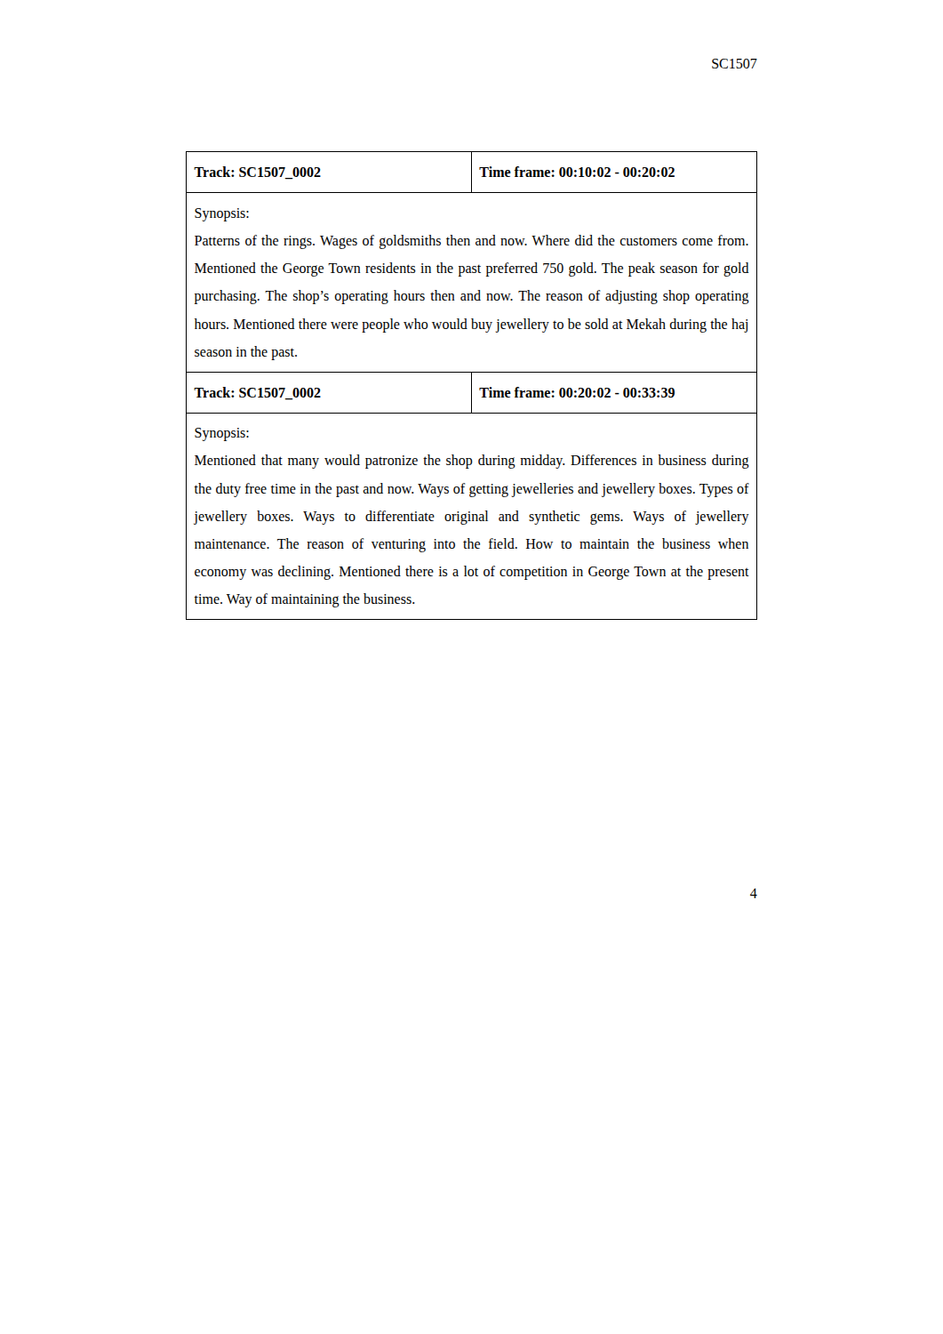SC1507
| Track: SC1507_0002 | Time frame: 00:10:02 - 00:20:02 |
| Synopsis: Patterns of the rings. Wages of goldsmiths then and now. Where did the customers come from. Mentioned the George Town residents in the past preferred 750 gold. The peak season for gold purchasing. The shop’s operating hours then and now. The reason of adjusting shop operating hours. Mentioned there were people who would buy jewellery to be sold at Mekah during the haj season in the past. |
| Track: SC1507_0002 | Time frame: 00:20:02 - 00:33:39 |
| Synopsis: Mentioned that many would patronize the shop during midday. Differences in business during the duty free time in the past and now. Ways of getting jewelleries and jewellery boxes. Types of jewellery boxes. Ways to differentiate original and synthetic gems. Ways of jewellery maintenance. The reason of venturing into the field. How to maintain the business when economy was declining. Mentioned there is a lot of competition in George Town at the present time. Way of maintaining the business. |
4